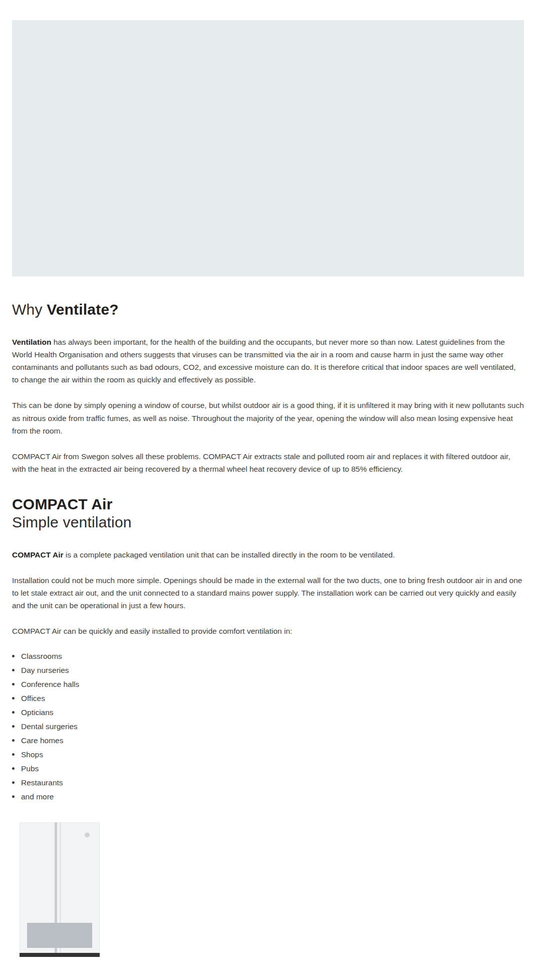Why Ventilate?
Ventilation has always been important, for the health of the building and the occupants, but never more so than now. Latest guidelines from the World Health Organisation and others suggests that viruses can be transmitted via the air in a room and cause harm in just the same way other contaminants and pollutants such as bad odours, CO2, and excessive moisture can do. It is therefore critical that indoor spaces are well ventilated, to change the air within the room as quickly and effectively as possible.
This can be done by simply opening a window of course, but whilst outdoor air is a good thing, if it is unfiltered it may bring with it new pollutants such as nitrous oxide from traffic fumes, as well as noise. Throughout the majority of the year, opening the window will also mean losing expensive heat from the room.
COMPACT Air from Swegon solves all these problems. COMPACT Air extracts stale and polluted room air and replaces it with filtered outdoor air, with the heat in the extracted air being recovered by a thermal wheel heat recovery device of up to 85% efficiency.
COMPACT Air Simple ventilation
COMPACT Air is a complete packaged ventilation unit that can be installed directly in the room to be ventilated.
Installation could not be much more simple. Openings should be made in the external wall for the two ducts, one to bring fresh outdoor air in and one to let stale extract air out, and the unit connected to a standard mains power supply. The installation work can be carried out very quickly and easily and the unit can be operational in just a few hours.
COMPACT Air can be quickly and easily installed to provide comfort ventilation in:
Classrooms
Day nurseries
Conference halls
Offices
Opticians
Dental surgeries
Care homes
Shops
Pubs
Restaurants
and more